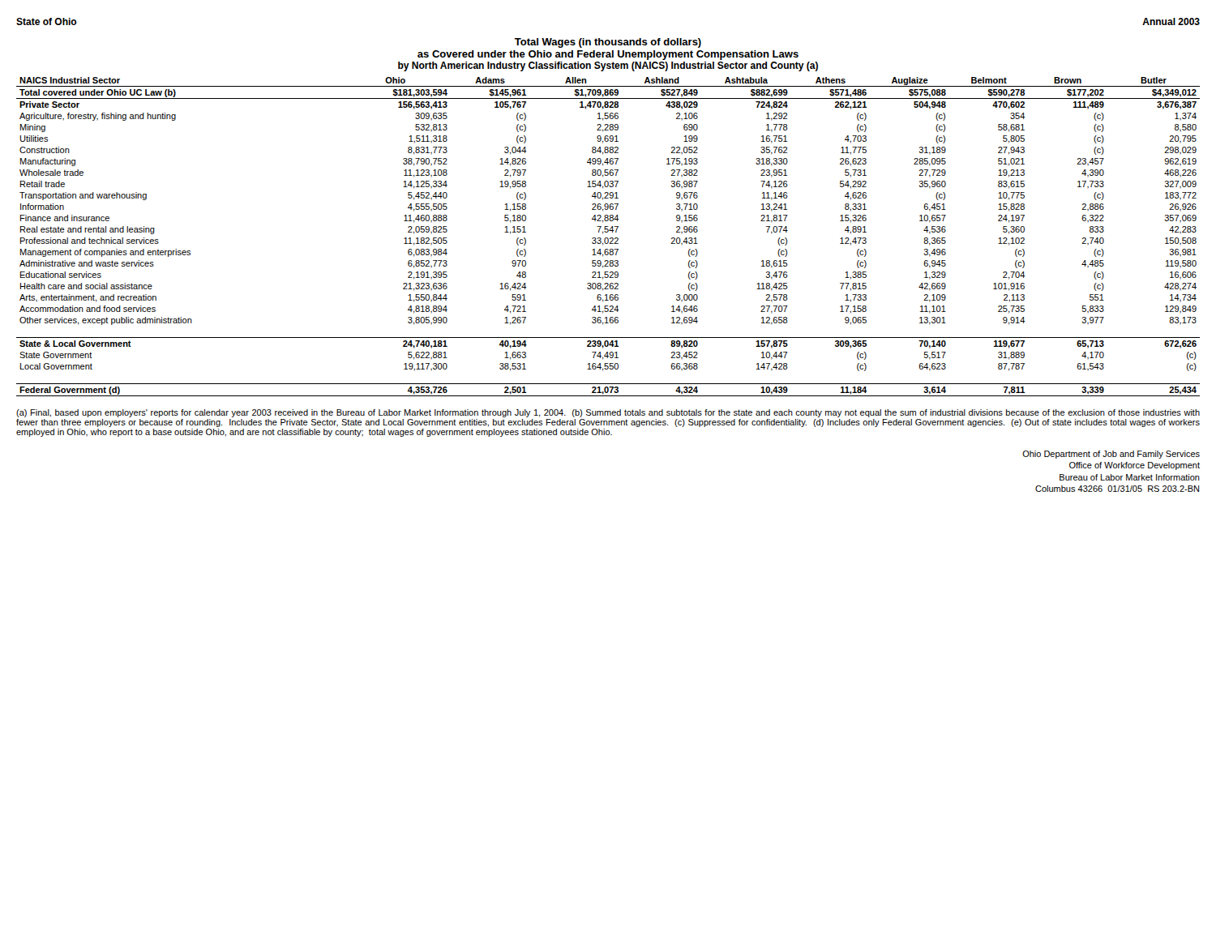State of Ohio
Annual 2003
Total Wages (in thousands of dollars)
as Covered under the Ohio and Federal Unemployment Compensation Laws
by North American Industry Classification System (NAICS) Industrial Sector and County (a)
| NAICS Industrial Sector | Ohio | Adams | Allen | Ashland | Ashtabula | Athens | Auglaize | Belmont | Brown | Butler |
| --- | --- | --- | --- | --- | --- | --- | --- | --- | --- | --- |
| Total covered under Ohio UC Law (b) | $181,303,594 | $145,961 | $1,709,869 | $527,849 | $882,699 | $571,486 | $575,088 | $590,278 | $177,202 | $4,349,012 |
| Private Sector | 156,563,413 | 105,767 | 1,470,828 | 438,029 | 724,824 | 262,121 | 504,948 | 470,602 | 111,489 | 3,676,387 |
| Agriculture, forestry, fishing and hunting | 309,635 | (c) | 1,566 | 2,106 | 1,292 | (c) | (c) | 354 | (c) | 1,374 |
| Mining | 532,813 | (c) | 2,289 | 690 | 1,778 | (c) | (c) | 58,681 | (c) | 8,580 |
| Utilities | 1,511,318 | (c) | 9,691 | 199 | 16,751 | 4,703 | (c) | 5,805 | (c) | 20,795 |
| Construction | 8,831,773 | 3,044 | 84,882 | 22,052 | 35,762 | 11,775 | 31,189 | 27,943 | (c) | 298,029 |
| Manufacturing | 38,790,752 | 14,826 | 499,467 | 175,193 | 318,330 | 26,623 | 285,095 | 51,021 | 23,457 | 962,619 |
| Wholesale trade | 11,123,108 | 2,797 | 80,567 | 27,382 | 23,951 | 5,731 | 27,729 | 19,213 | 4,390 | 468,226 |
| Retail trade | 14,125,334 | 19,958 | 154,037 | 36,987 | 74,126 | 54,292 | 35,960 | 83,615 | 17,733 | 327,009 |
| Transportation and warehousing | 5,452,440 | (c) | 40,291 | 9,676 | 11,146 | 4,626 | (c) | 10,775 | (c) | 183,772 |
| Information | 4,555,505 | 1,158 | 26,967 | 3,710 | 13,241 | 8,331 | 6,451 | 15,828 | 2,886 | 26,926 |
| Finance and insurance | 11,460,888 | 5,180 | 42,884 | 9,156 | 21,817 | 15,326 | 10,657 | 24,197 | 6,322 | 357,069 |
| Real estate and rental and leasing | 2,059,825 | 1,151 | 7,547 | 2,966 | 7,074 | 4,891 | 4,536 | 5,360 | 833 | 42,283 |
| Professional and technical services | 11,182,505 | (c) | 33,022 | 20,431 | (c) | 12,473 | 8,365 | 12,102 | 2,740 | 150,508 |
| Management of companies and enterprises | 6,083,984 | (c) | 14,687 | (c) | (c) | (c) | 3,496 | (c) | (c) | 36,981 |
| Administrative and waste services | 6,852,773 | 970 | 59,283 | (c) | 18,615 | (c) | 6,945 | (c) | 4,485 | 119,580 |
| Educational services | 2,191,395 | 48 | 21,529 | (c) | 3,476 | 1,385 | 1,329 | 2,704 | (c) | 16,606 |
| Health care and social assistance | 21,323,636 | 16,424 | 308,262 | (c) | 118,425 | 77,815 | 42,669 | 101,916 | (c) | 428,274 |
| Arts, entertainment, and recreation | 1,550,844 | 591 | 6,166 | 3,000 | 2,578 | 1,733 | 2,109 | 2,113 | 551 | 14,734 |
| Accommodation and food services | 4,818,894 | 4,721 | 41,524 | 14,646 | 27,707 | 17,158 | 11,101 | 25,735 | 5,833 | 129,849 |
| Other services, except public administration | 3,805,990 | 1,267 | 36,166 | 12,694 | 12,658 | 9,065 | 13,301 | 9,914 | 3,977 | 83,173 |
| State & Local Government | 24,740,181 | 40,194 | 239,041 | 89,820 | 157,875 | 309,365 | 70,140 | 119,677 | 65,713 | 672,626 |
| State Government | 5,622,881 | 1,663 | 74,491 | 23,452 | 10,447 | (c) | 5,517 | 31,889 | 4,170 | (c) |
| Local Government | 19,117,300 | 38,531 | 164,550 | 66,368 | 147,428 | (c) | 64,623 | 87,787 | 61,543 | (c) |
| Federal Government (d) | 4,353,726 | 2,501 | 21,073 | 4,324 | 10,439 | 11,184 | 3,614 | 7,811 | 3,339 | 25,434 |
(a) Final, based upon employers' reports for calendar year 2003 received in the Bureau of Labor Market Information through July 1, 2004. (b) Summed totals and subtotals for the state and each county may not equal the sum of industrial divisions because of the exclusion of those industries with fewer than three employers or because of rounding. Includes the Private Sector, State and Local Government entities, but excludes Federal Government agencies. (c) Suppressed for confidentiality. (d) Includes only Federal Government agencies. (e) Out of state includes total wages of workers employed in Ohio, who report to a base outside Ohio, and are not classifiable by county; total wages of government employees stationed outside Ohio.
Ohio Department of Job and Family Services
Office of Workforce Development
Bureau of Labor Market Information
Columbus 43266 01/31/05 RS 203.2-BN